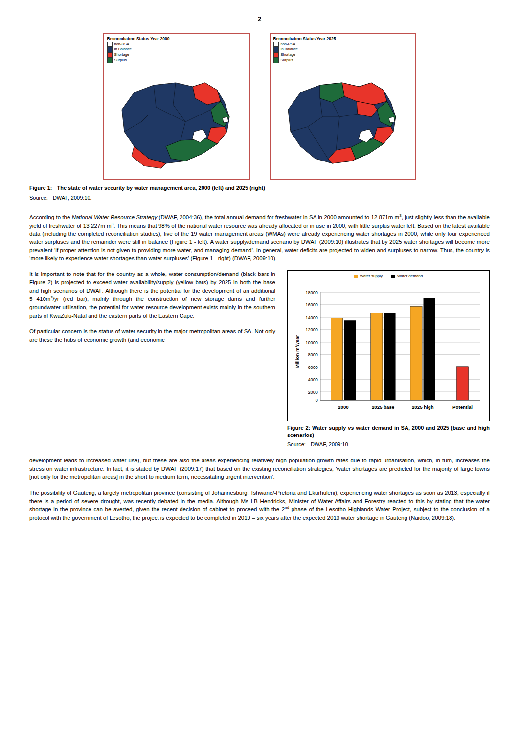2
Reconciliation Status Year 2000
non-RSA
In Balance
Shortage
Surplus
Reconciliation Status Year 2025
non-RSA
In Balance
Shortage
Surplus
Figure 1: The state of water security by water management area, 2000 (left) and 2025 (right)
Source: DWAF, 2009:10.
According to the National Water Resource Strategy (DWAF, 2004:36), the total annual demand for freshwater in SA in 2000 amounted to 12 871m m3, just slightly less than the available yield of freshwater of 13 227m m3. This means that 98% of the national water resource was already allocated or in use in 2000, with little surplus water left. Based on the latest available data (including the completed reconciliation studies), five of the 19 water management areas (WMAs) were already experiencing water shortages in 2000, while only four experienced water surpluses and the remainder were still in balance (Figure 1 - left). A water supply/demand scenario by DWAF (2009:10) illustrates that by 2025 water shortages will become more prevalent ‘if proper attention is not given to providing more water, and managing demand’. In general, water deficits are projected to widen and surpluses to narrow. Thus, the country is ‘more likely to experience water shortages than water surpluses’ (Figure 1 - right) (DWAF, 2009:10).
It is important to note that for the country as a whole, water consumption/demand (black bars in Figure 2) is projected to exceed water availability/supply (yellow bars) by 2025 in both the base and high scenarios of DWAF. Although there is the potential for the development of an additional 5 410m3/yr (red bar), mainly through the construction of new storage dams and further groundwater utilisation, the potential for water resource development exists mainly in the southern parts of KwaZulu-Natal and the eastern parts of the Eastern Cape.
Of particular concern is the status of water security in the major metropolitan areas of SA. Not only are these the hubs of economic growth (and economic
Water supply Water demand
Million m³/year 18000 16000 14000 12000 10000 8000 6000 4000 2000 0 2000 2025 base 2025 high Potential
Figure 2: Water supply vs water demand in SA, 2000 and 2025 (base and high scenarios)
Source: DWAF, 2009:10
development leads to increased water use), but these are also the areas experiencing relatively high population growth rates due to rapid urbanisation, which, in turn, increases the stress on water infrastructure. In fact, it is stated by DWAF (2009:17) that based on the existing reconciliation strategies, ‘water shortages are predicted for the majority of large towns [not only for the metropolitan areas] in the short to medium term, necessitating urgent intervention’.
The possibility of Gauteng, a largely metropolitan province (consisting of Johannesburg, Tshwane/-Pretoria and Ekurhuleni), experiencing water shortages as soon as 2013, especially if there is a period of severe drought, was recently debated in the media. Although Ms LB Hendricks, Minister of Water Affairs and Forestry reacted to this by stating that the water shortage in the province can be averted, given the recent decision of cabinet to proceed with the 2nd phase of the Lesotho Highlands Water Project, subject to the conclusion of a protocol with the government of Lesotho, the project is expected to be completed in 2019 – six years after the expected 2013 water shortage in Gauteng (Naidoo, 2009:18).